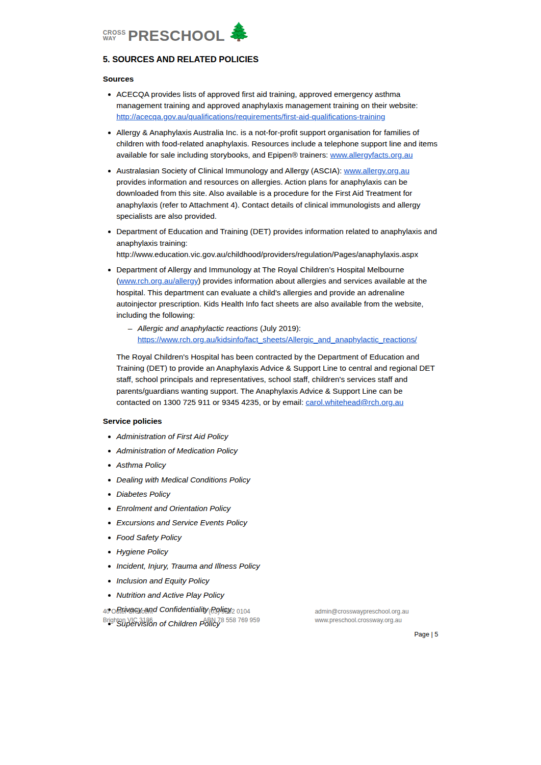CROSSWAY
PRESCHOOL
🌲
5. SOURCES AND RELATED POLICIES
Sources
ACECQA provides lists of approved first aid training, approved emergency asthma management training and approved anaphylaxis management training on their website:
http://acecqa.gov.au/qualifications/requirements/first-aid-qualifications-training
Allergy & Anaphylaxis Australia Inc. is a not-for-profit support organisation for families of children with food-related anaphylaxis. Resources include a telephone support line and items available for sale including storybooks, and Epipen® trainers: www.allergyfacts.org.au
Australasian Society of Clinical Immunology and Allergy (ASCIA): www.allergy.org.au
provides information and resources on allergies. Action plans for anaphylaxis can be downloaded from this site. Also available is a procedure for the First Aid Treatment for anaphylaxis (refer to Attachment 4). Contact details of clinical immunologists and allergy specialists are also provided.
Department of Education and Training (DET) provides information related to anaphylaxis and anaphylaxis training:
http://www.education.vic.gov.au/childhood/providers/regulation/Pages/anaphylaxis.aspx
Department of Allergy and Immunology at The Royal Children’s Hospital Melbourne (www.rch.org.au/allergy) provides information about allergies and services available at the hospital. This department can evaluate a child’s allergies and provide an adrenaline autoinjector prescription. Kids Health Info fact sheets are also available from the website, including the following:
Allergic and anaphylactic reactions (July 2019):
https://www.rch.org.au/kidsinfo/fact_sheets/Allergic_and_anaphylactic_reactions/
The Royal Children's Hospital has been contracted by the Department of Education and Training (DET) to provide an Anaphylaxis Advice & Support Line to central and regional DET staff, school principals and representatives, school staff, children's services staff and parents/guardians wanting support. The Anaphylaxis Advice & Support Line can be contacted on 1300 725 911 or 9345 4235, or by email: carol.whitehead@rch.org.au
Service policies
Administration of First Aid Policy
Administration of Medication Policy
Asthma Policy
Dealing with Medical Conditions Policy
Diabetes Policy
Enrolment and Orientation Policy
Excursions and Service Events Policy
Food Safety Policy
Hygiene Policy
Incident, Injury, Trauma and Illness Policy
Inclusion and Equity Policy
Nutrition and Active Play Policy
Privacy and Confidentiality Policy
Supervision of Children Policy
40 Outer Crescent
Brighton VIC 3186
P (03) 9592 0104
ABN 78 558 769 959
admin@crosswaypreschool.org.au
www.preschool.crossway.org.au
Page | 5